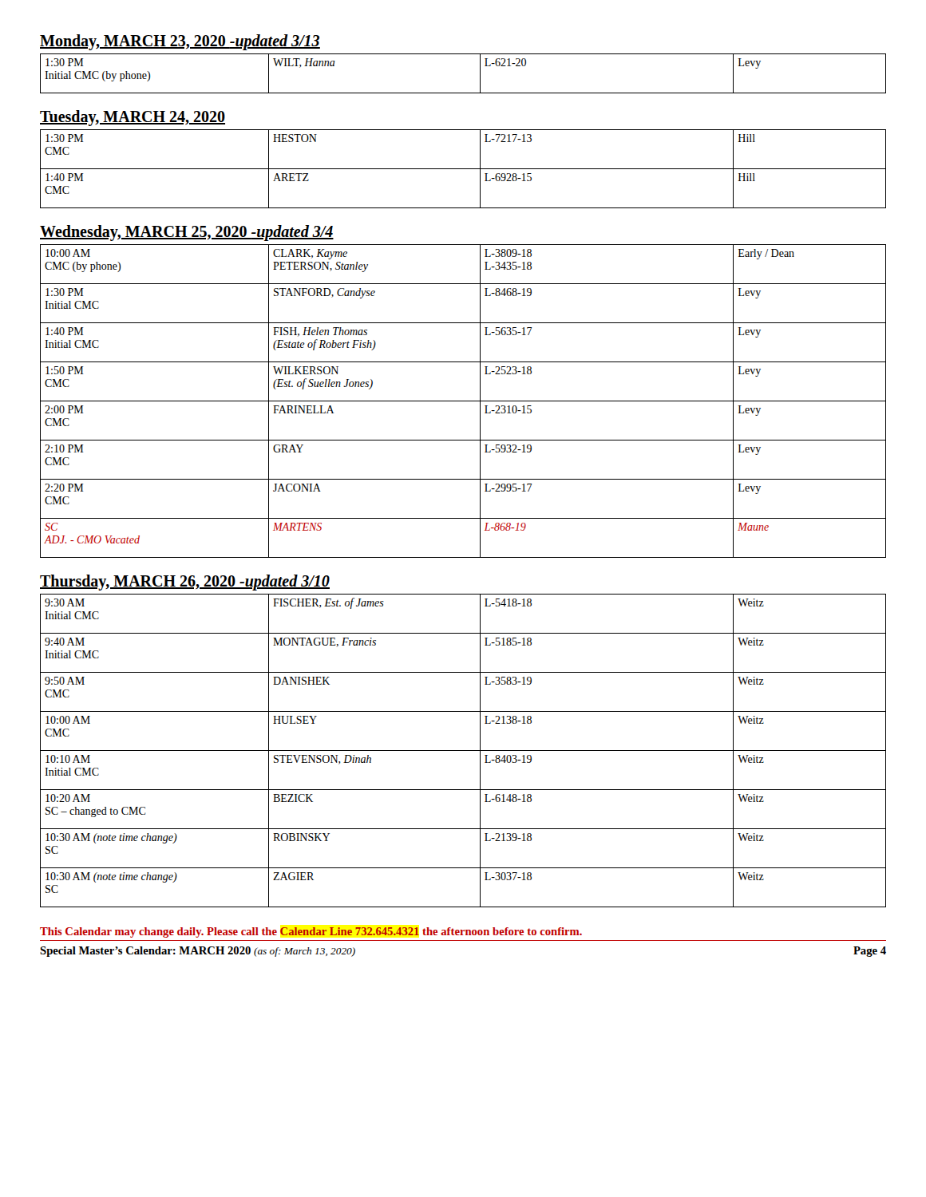Monday, MARCH 23, 2020 -updated 3/13
| 1:30 PM Initial CMC (by phone) | WILT, Hanna | L-621-20 | Levy |
Tuesday, MARCH 24, 2020
| 1:30 PM CMC | HESTON | L-7217-13 | Hill |
| 1:40 PM CMC | ARETZ | L-6928-15 | Hill |
Wednesday, MARCH 25, 2020 -updated 3/4
| 10:00 AM CMC (by phone) | CLARK, Kayme PETERSON, Stanley | L-3809-18 L-3435-18 | Early / Dean |
| 1:30 PM Initial CMC | STANFORD, Candyse | L-8468-19 | Levy |
| 1:40 PM Initial CMC | FISH, Helen Thomas (Estate of Robert Fish) | L-5635-17 | Levy |
| 1:50 PM CMC | WILKERSON (Est. of Suellen Jones) | L-2523-18 | Levy |
| 2:00 PM CMC | FARINELLA | L-2310-15 | Levy |
| 2:10 PM CMC | GRAY | L-5932-19 | Levy |
| 2:20 PM CMC | JACONIA | L-2995-17 | Levy |
| SC ADJ. - CMO Vacated | MARTENS | L-868-19 | Maune |
Thursday, MARCH 26, 2020 -updated 3/10
| 9:30 AM Initial CMC | FISCHER, Est. of James | L-5418-18 | Weitz |
| 9:40 AM Initial CMC | MONTAGUE, Francis | L-5185-18 | Weitz |
| 9:50 AM CMC | DANISHEK | L-3583-19 | Weitz |
| 10:00 AM CMC | HULSEY | L-2138-18 | Weitz |
| 10:10 AM Initial CMC | STEVENSON, Dinah | L-8403-19 | Weitz |
| 10:20 AM SC – changed to CMC | BEZICK | L-6148-18 | Weitz |
| 10:30 AM (note time change) SC | ROBINSKY | L-2139-18 | Weitz |
| 10:30 AM (note time change) SC | ZAGIER | L-3037-18 | Weitz |
This Calendar may change daily. Please call the Calendar Line 732.645.4321 the afternoon before to confirm.
Special Master’s Calendar: MARCH 2020 (as of: March 13, 2020) Page 4